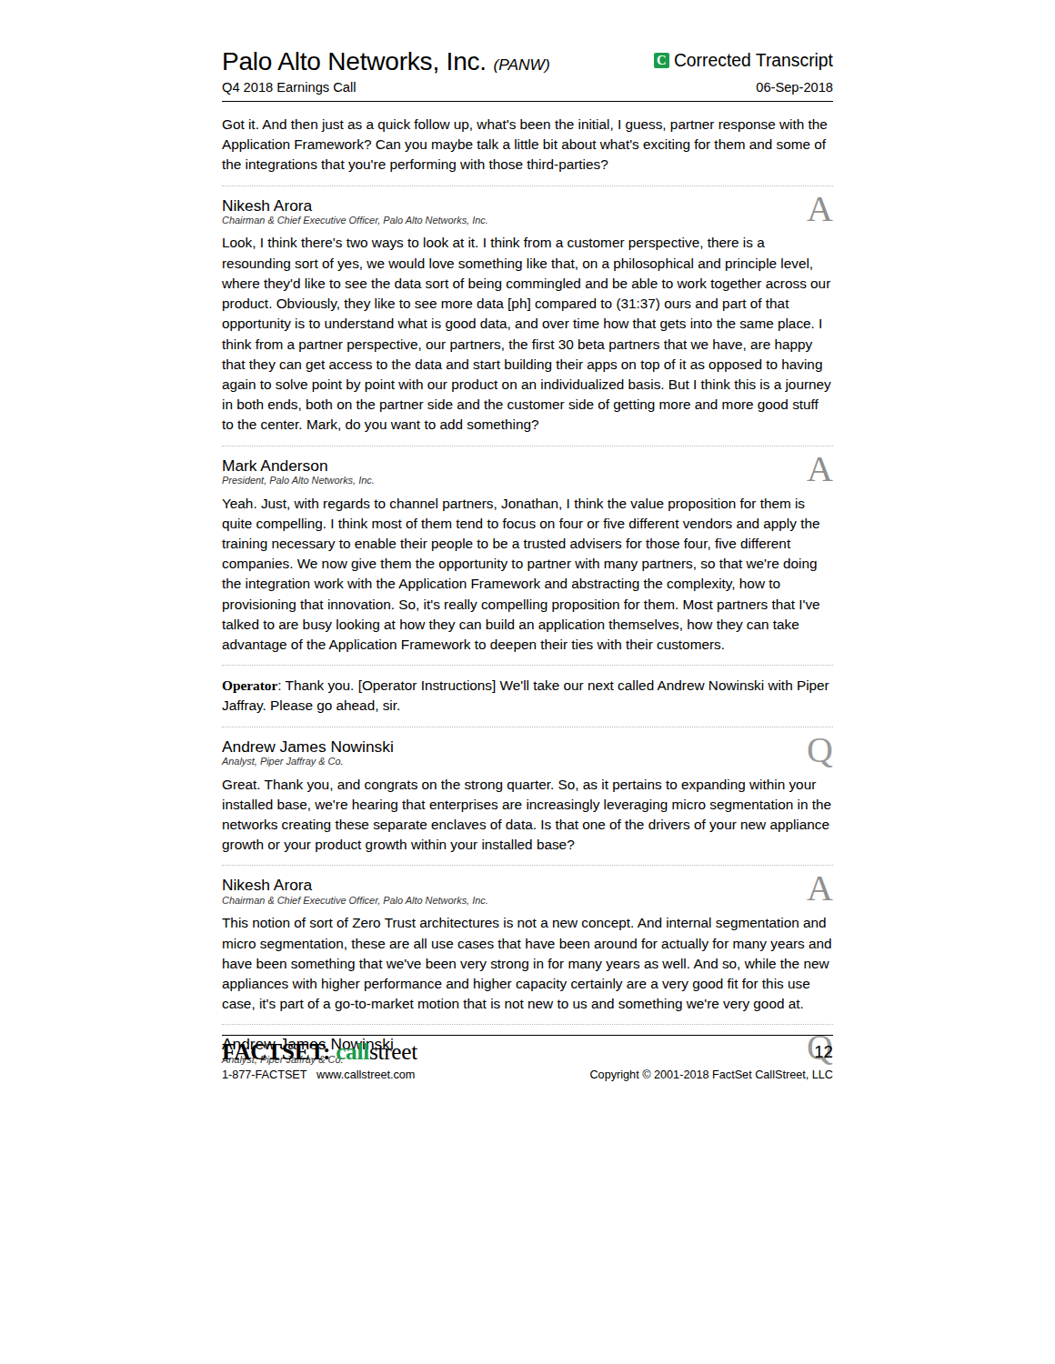CCorrected Transcript
Palo Alto Networks, Inc. (PANW)
Q4 2018 Earnings Call
06-Sep-2018
Got it. And then just as a quick follow up, what's been the initial, I guess, partner response with the Application Framework? Can you maybe talk a little bit about what's exciting for them and some of the integrations that you're performing with those third-parties?
A
Nikesh Arora
Chairman & Chief Executive Officer, Palo Alto Networks, Inc.
Look, I think there's two ways to look at it. I think from a customer perspective, there is a resounding sort of yes, we would love something like that, on a philosophical and principle level, where they'd like to see the data sort of being commingled and be able to work together across our product. Obviously, they like to see more data [ph] compared to (31:37) ours and part of that opportunity is to understand what is good data, and over time how that gets into the same place. I think from a partner perspective, our partners, the first 30 beta partners that we have, are happy that they can get access to the data and start building their apps on top of it as opposed to having again to solve point by point with our product on an individualized basis. But I think this is a journey in both ends, both on the partner side and the customer side of getting more and more good stuff to the center. Mark, do you want to add something?
A
Mark Anderson
President, Palo Alto Networks, Inc.
Yeah. Just, with regards to channel partners, Jonathan, I think the value proposition for them is quite compelling. I think most of them tend to focus on four or five different vendors and apply the training necessary to enable their people to be a trusted advisers for those four, five different companies. We now give them the opportunity to partner with many partners, so that we're doing the integration work with the Application Framework and abstracting the complexity, how to provisioning that innovation. So, it's really compelling proposition for them. Most partners that I've talked to are busy looking at how they can build an application themselves, how they can take advantage of the Application Framework to deepen their ties with their customers.
Operator: Thank you. [Operator Instructions] We'll take our next called Andrew Nowinski with Piper Jaffray. Please go ahead, sir.
Q
Andrew James Nowinski
Analyst, Piper Jaffray & Co.
Great. Thank you, and congrats on the strong quarter. So, as it pertains to expanding within your installed base, we're hearing that enterprises are increasingly leveraging micro segmentation in the networks creating these separate enclaves of data. Is that one of the drivers of your new appliance growth or your product growth within your installed base?
A
Nikesh Arora
Chairman & Chief Executive Officer, Palo Alto Networks, Inc.
This notion of sort of Zero Trust architectures is not a new concept. And internal segmentation and micro segmentation, these are all use cases that have been around for actually for many years and have been something that we've been very strong in for many years as well. And so, while the new appliances with higher performance and higher capacity certainly are a very good fit for this use case, it's part of a go-to-market motion that is not new to us and something we're very good at.
Q
Andrew James Nowinski
Analyst, Piper Jaffray & Co.
FACTSET: call street
1-877-FACTSET www.callstreet.com
12
Copyright © 2001-2018 FactSet CallStreet, LLC